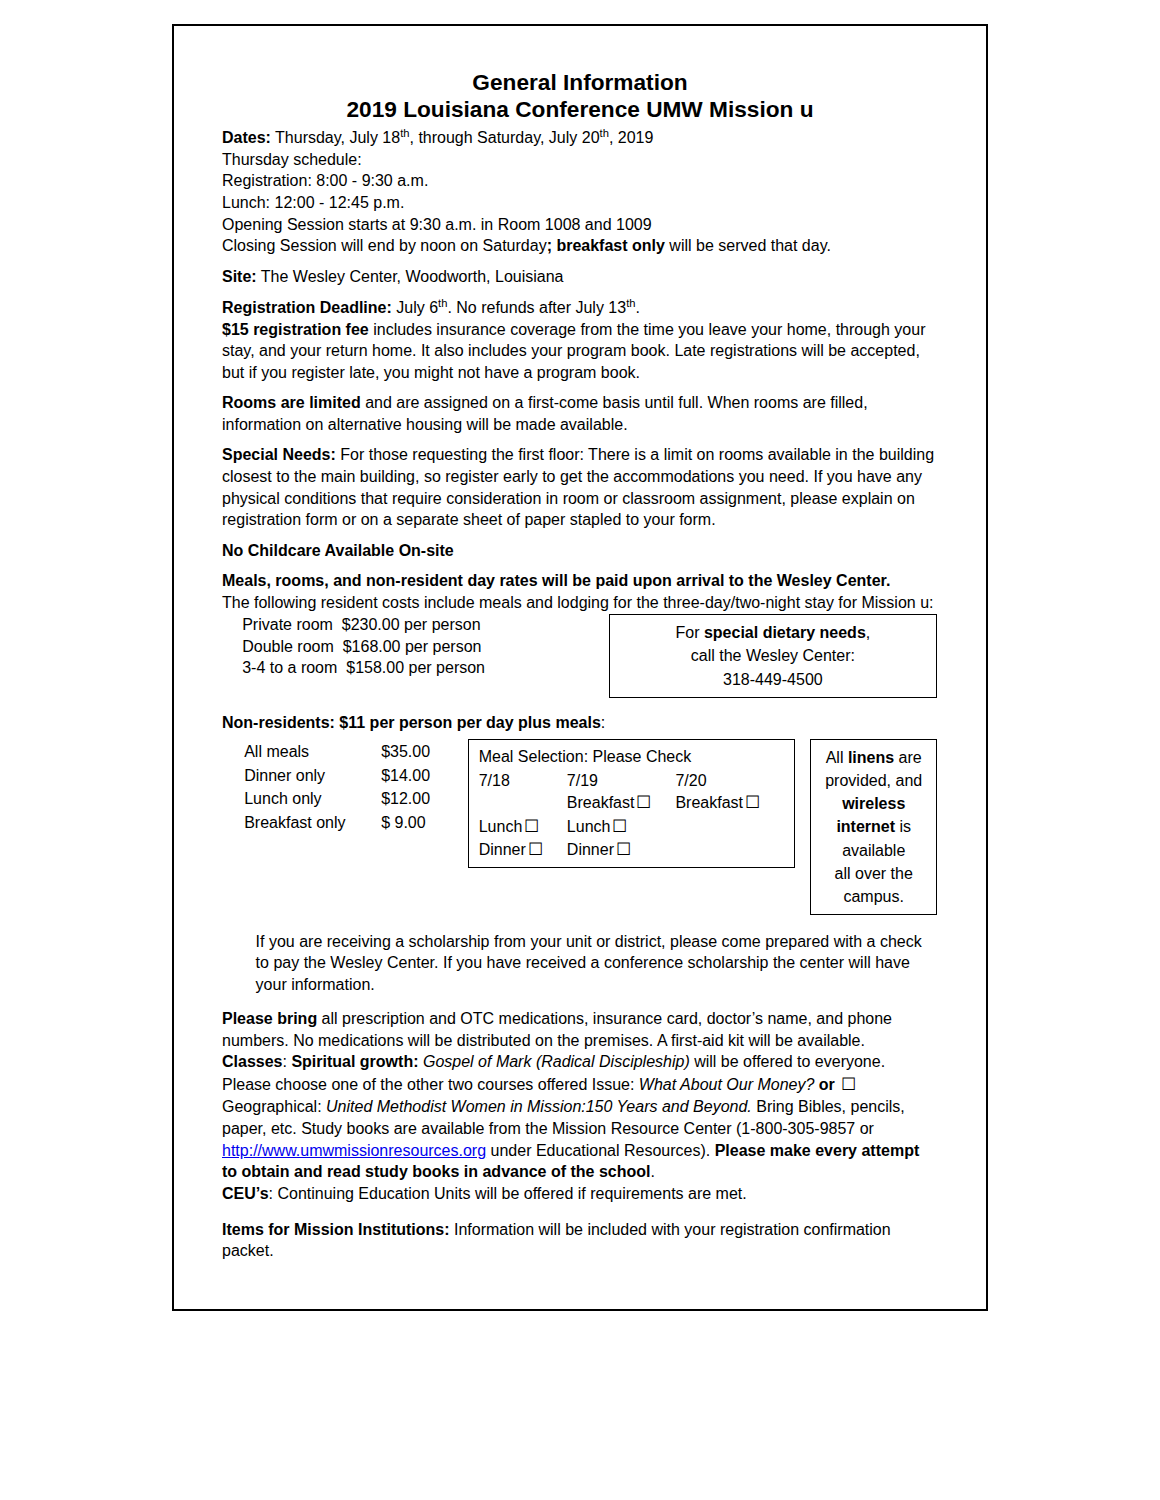General Information2019 Louisiana Conference UMW Mission u
Dates: Thursday, July 18th, through Saturday, July 20th, 2019
Thursday schedule:
Registration: 8:00 - 9:30 a.m.
Lunch: 12:00 - 12:45 p.m.
Opening Session starts at 9:30 a.m. in Room 1008 and 1009
Closing Session will end by noon on Saturday; breakfast only will be served that day.
Site: The Wesley Center, Woodworth, Louisiana
Registration Deadline: July 6th. No refunds after July 13th.
$15 registration fee includes insurance coverage from the time you leave your home, through your stay, and your return home. It also includes your program book. Late registrations will be accepted, but if you register late, you might not have a program book.
Rooms are limited and are assigned on a first-come basis until full. When rooms are filled, information on alternative housing will be made available.
Special Needs: For those requesting the first floor: There is a limit on rooms available in the building closest to the main building, so register early to get the accommodations you need. If you have any physical conditions that require consideration in room or classroom assignment, please explain on registration form or on a separate sheet of paper stapled to your form.
No Childcare Available On-site
Meals, rooms, and non-resident day rates will be paid upon arrival to the Wesley Center.
The following resident costs include meals and lodging for the three-day/two-night stay for Mission u:
| Private room $230.00 per person Double room $168.00 per person 3-4 to a room $158.00 per person | For special dietary needs , call the Wesley Center: 318-449-4500 |
Non-residents: $11 per person per day plus meals:
| / All meals / $35.00 / / Dinner only / $14.00 / / Lunch only / $12.00 / / Breakfast only / $ 9.00 / | Meal Selection: Please Check / 7/18 / 7/19 / 7/20 / / / Breakfast / Breakfast / / Lunch / Lunch / / / Dinner / Dinner / / | All linens are provided, and wireless internet is available all over the campus. |
If you are receiving a scholarship from your unit or district, please come prepared with a check to pay the Wesley Center. If you have received a conference scholarship the center will have your information.
Please bring all prescription and OTC medications, insurance card, doctor’s name, and phone numbers. No medications will be distributed on the premises. A first-aid kit will be available.
Classes: Spiritual growth: Gospel of Mark (Radical Discipleship) will be offered to everyone. Please choose one of the other two courses offered Issue: What About Our Money? or Geographical: United Methodist Women in Mission:150 Years and Beyond. Bring Bibles, pencils, paper, etc. Study books are available from the Mission Resource Center (1-800-305-9857 or http://www.umwmissionresources.org under Educational Resources). Please make every attempt to obtain and read study books in advance of the school.
CEU’s: Continuing Education Units will be offered if requirements are met.
Items for Mission Institutions: Information will be included with your registration confirmation packet.